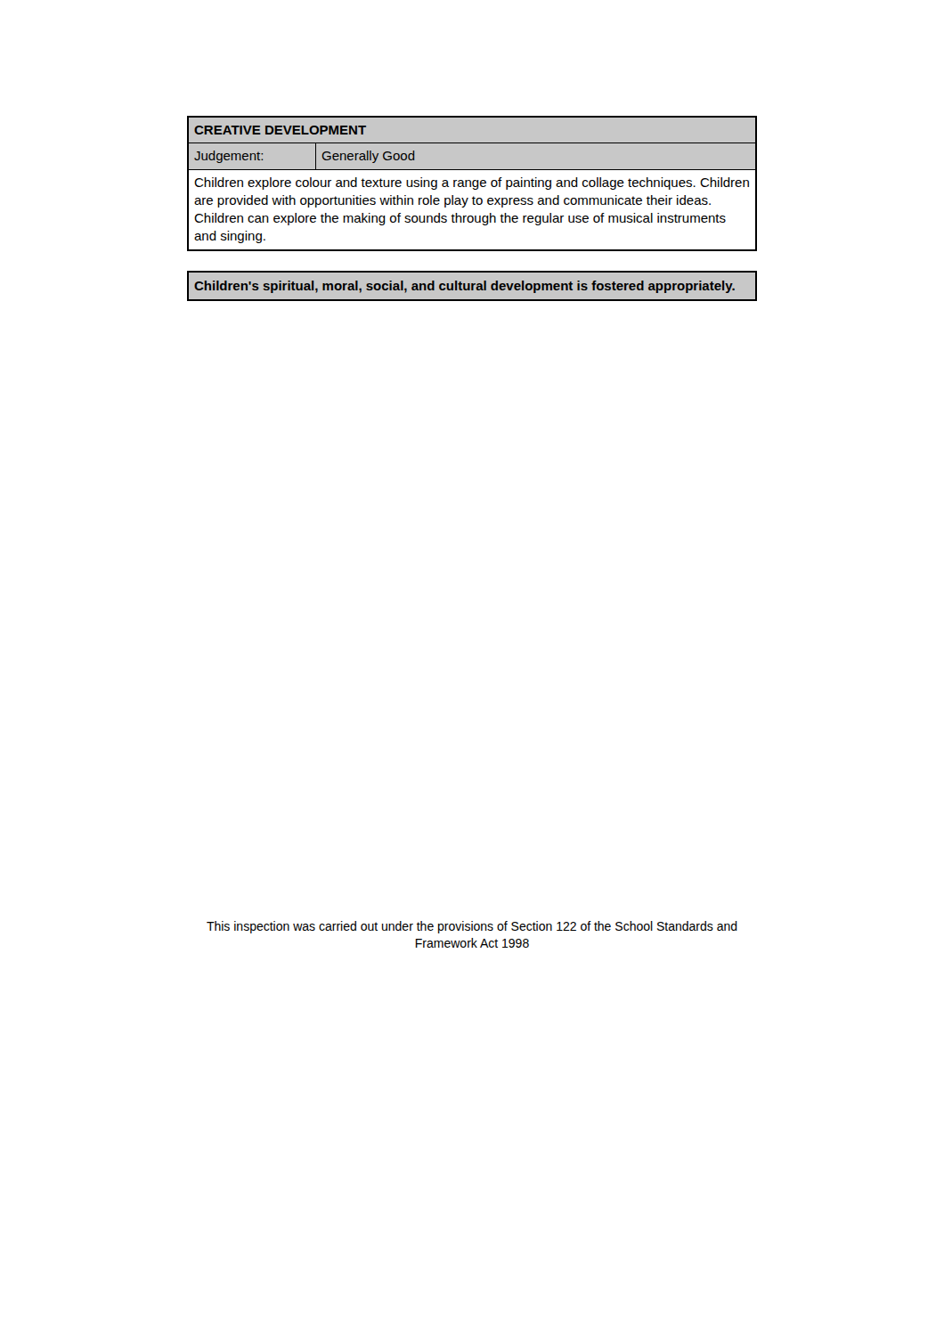| CREATIVE DEVELOPMENT |
| Judgement: | Generally Good |
| Children explore colour and texture using a range of painting and collage techniques. Children are provided with opportunities within role play to express and communicate their ideas. Children can explore the making of sounds through the regular use of musical instruments and singing. |
| Children's spiritual, moral, social, and cultural development is fostered appropriately. |
This inspection was carried out under the provisions of Section 122 of the School Standards and Framework Act 1998